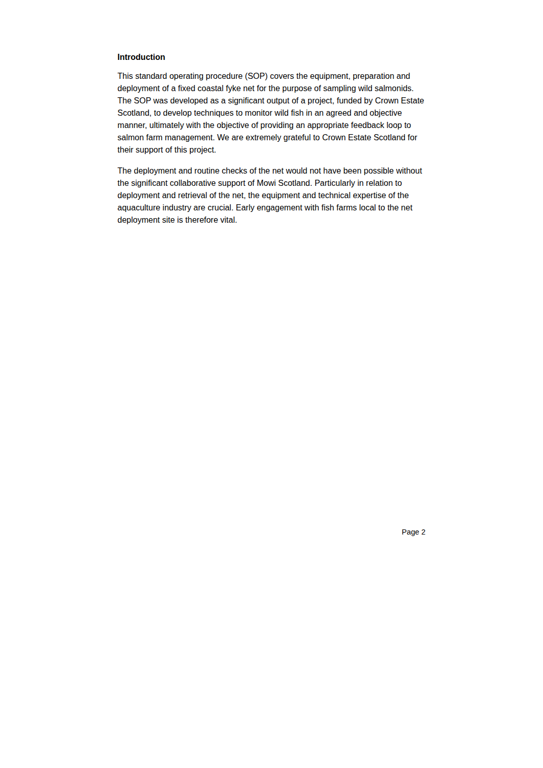Introduction
This standard operating procedure (SOP) covers the equipment, preparation and deployment of a fixed coastal fyke net for the purpose of sampling wild salmonids. The SOP was developed as a significant output of a project, funded by Crown Estate Scotland, to develop techniques to monitor wild fish in an agreed and objective manner, ultimately with the objective of providing an appropriate feedback loop to salmon farm management. We are extremely grateful to Crown Estate Scotland for their support of this project.
The deployment and routine checks of the net would not have been possible without the significant collaborative support of Mowi Scotland. Particularly in relation to deployment and retrieval of the net, the equipment and technical expertise of the aquaculture industry are crucial. Early engagement with fish farms local to the net deployment site is therefore vital.
Page 2